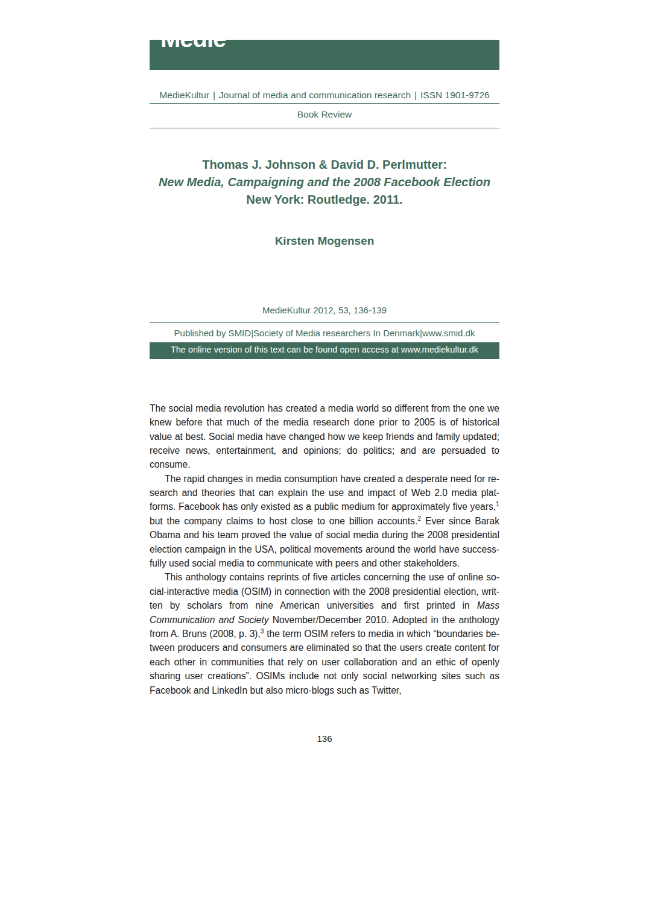Medie Kultur
MedieKultur|Journal of media and communication research|ISSN 1901-9726
Book Review
Thomas J. Johnson & David D. Perlmutter:
New Media, Campaigning and the 2008 Facebook Election
New York: Routledge. 2011.
Kirsten Mogensen
MedieKultur 2012, 53, 136-139
Published by SMID|Society of Media researchers In Denmark|www.smid.dk
The online version of this text can be found open access at www.mediekultur.dk
The social media revolution has created a media world so different from the one we knew before that much of the media research done prior to 2005 is of historical value at best. Social media have changed how we keep friends and family updated; receive news, entertainment, and opinions; do politics; and are persuaded to consume.
The rapid changes in media consumption have created a desperate need for research and theories that can explain the use and impact of Web 2.0 media platforms. Facebook has only existed as a public medium for approximately five years,1 but the company claims to host close to one billion accounts.2 Ever since Barak Obama and his team proved the value of social media during the 2008 presidential election campaign in the USA, political movements around the world have successfully used social media to communicate with peers and other stakeholders.
This anthology contains reprints of five articles concerning the use of online social-interactive media (OSIM) in connection with the 2008 presidential election, written by scholars from nine American universities and first printed in Mass Communication and Society November/December 2010. Adopted in the anthology from A. Bruns (2008, p. 3),3 the term OSIM refers to media in which “boundaries between producers and consumers are eliminated so that the users create content for each other in communities that rely on user collaboration and an ethic of openly sharing user creations”. OSIMs include not only social networking sites such as Facebook and LinkedIn but also micro-blogs such as Twitter,
136